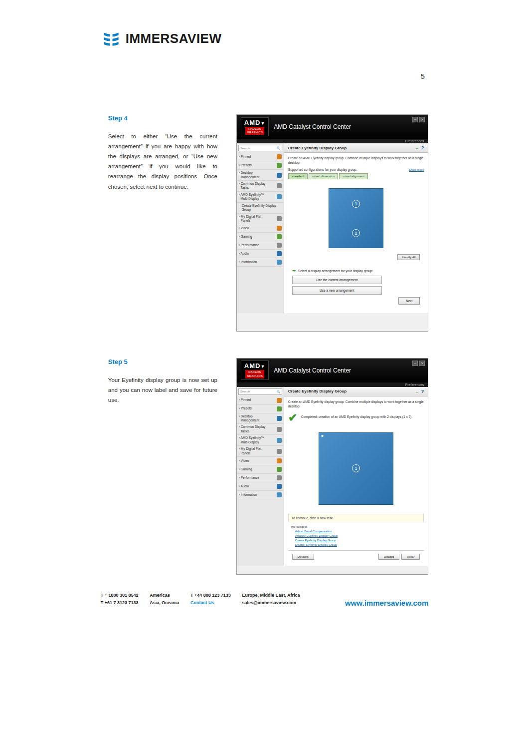IMMERSAVIEW
5
Step 4
Select to either “Use the current arrangement” if you are happy with how the displays are arranged, or “Use new arrangement” if you would like to rearrange the display positions. Once chosen, select next to continue.
AMD▼
RADEON
GRAPHICS
AMD Catalyst Control Center
─
✕
Preferences
Search🔍
› Pinned
› Presets
› Desktop
Management
› Common Display
Tasks
› AMD Eyefinity™
Multi-Display
Create Eyefinity Display
Group
› My Digital Flat-
Panels
› Video
› Gaming
› Performance
› Audio
› Information
Create Eyefinity Display Group
← ?
Create an AMD Eyefinity display group. Combine multiple displays to work together as a single desktop.
Supported configurations for your display group: Show more
standard
mixed dimension
mixed alignment
*
1
2
Identify All
➡ Select a display arrangement for your display group:
Use the current arrangement
Use a new arrangement
Next
Step 5
Your Eyefinity display group is now set up and you can now label and save for future use.
AMD▼
RADEON
GRAPHICS
AMD Catalyst Control Center
─
✕
Preferences
Search🔍
› Pinned
› Presets
› Desktop
Management
› Common Display
Tasks
› AMD Eyefinity™
Multi-Display
› My Digital Flat-
Panels
› Video
› Gaming
› Performance
› Audio
› Information
Create Eyefinity Display Group
← ?
Create an AMD Eyefinity display group. Combine multiple displays to work together as a single desktop.
✔
Completed: creation of an AMD Eyefinity display group with 2 displays (1 x 2).
*
1
To continue, start a new task.
We suggest:
Adjust Bezel Compensation Arrange Eyefinity Display Group Create Eyefinity Display Group Disable Eyefinity Display Group
Defaults
Discard
Apply
T + 1800 301 8542 T +61 7 3123 7133
Americas Asia, Oceania
T +44 808 123 7133 Contact Us
Europe, Middle East, Africa sales@immersaview.com
www.immersaview.com